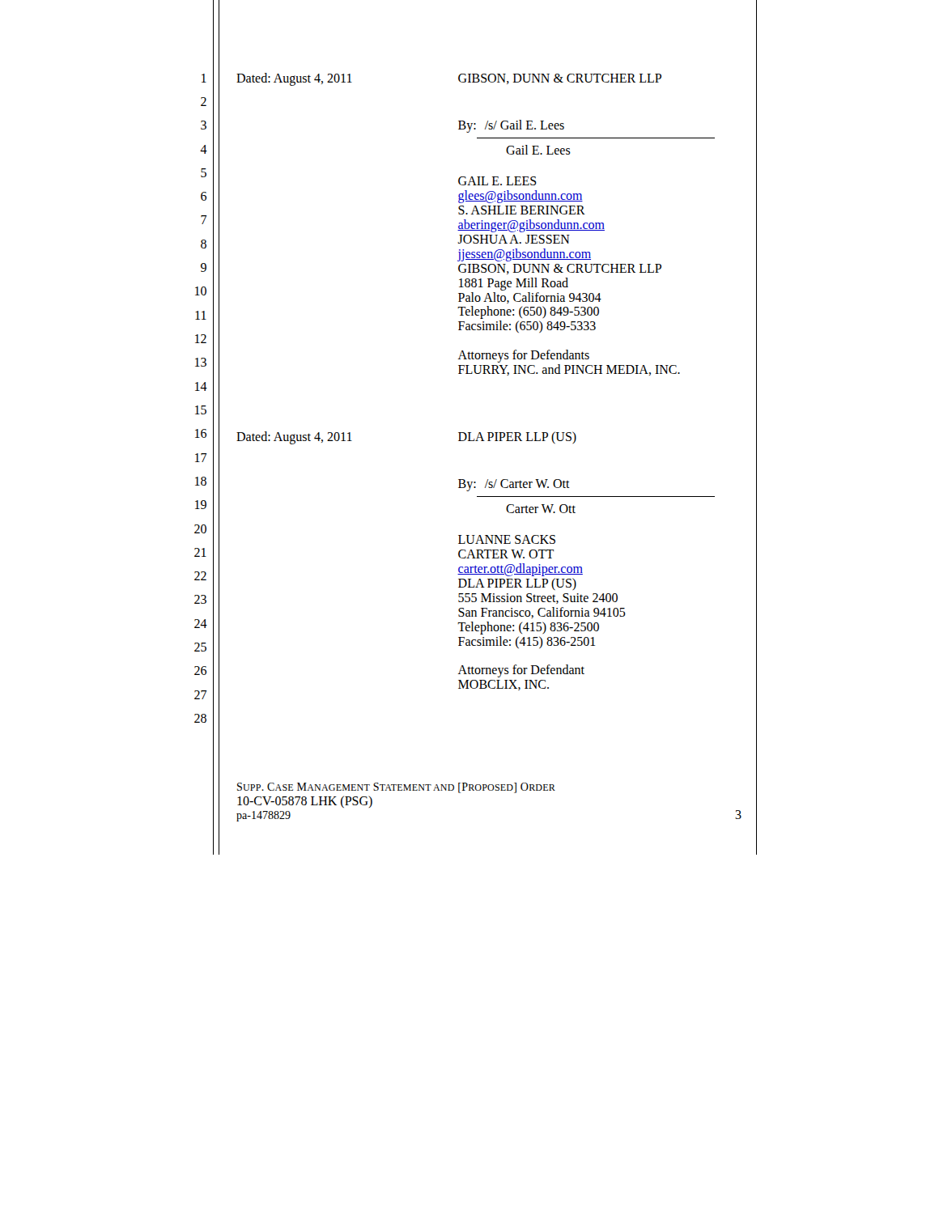1
2
3
4
5
6
7
8
9
10
11
12
13
14
15
16
17
18
19
20
21
22
23
24
25
26
27
28
Dated: August 4, 2011
GIBSON, DUNN & CRUTCHER LLP
By: /s/ Gail E. Lees
Gail E. Lees
GAIL E. LEES
glees@gibsondunn.com
S. ASHLIE BERINGER
aberinger@gibsondunn.com
JOSHUA A. JESSEN
jjessen@gibsondunn.com
GIBSON, DUNN & CRUTCHER LLP
1881 Page Mill Road
Palo Alto, California 94304
Telephone: (650) 849-5300
Facsimile: (650) 849-5333
Attorneys for Defendants
FLURRY, INC. and PINCH MEDIA, INC.
Dated: August 4, 2011
DLA PIPER LLP (US)
By: /s/ Carter W. Ott
Carter W. Ott
LUANNE SACKS
CARTER W. OTT
carter.ott@dlapiper.com
DLA PIPER LLP (US)
555 Mission Street, Suite 2400
San Francisco, California 94105
Telephone: (415) 836-2500
Facsimile: (415) 836-2501
Attorneys for Defendant
MOBCLIX, INC.
SUPP. CASE MANAGEMENT STATEMENT AND [PROPOSED] ORDER
10-CV-05878 LHK (PSG)
pa-1478829
3